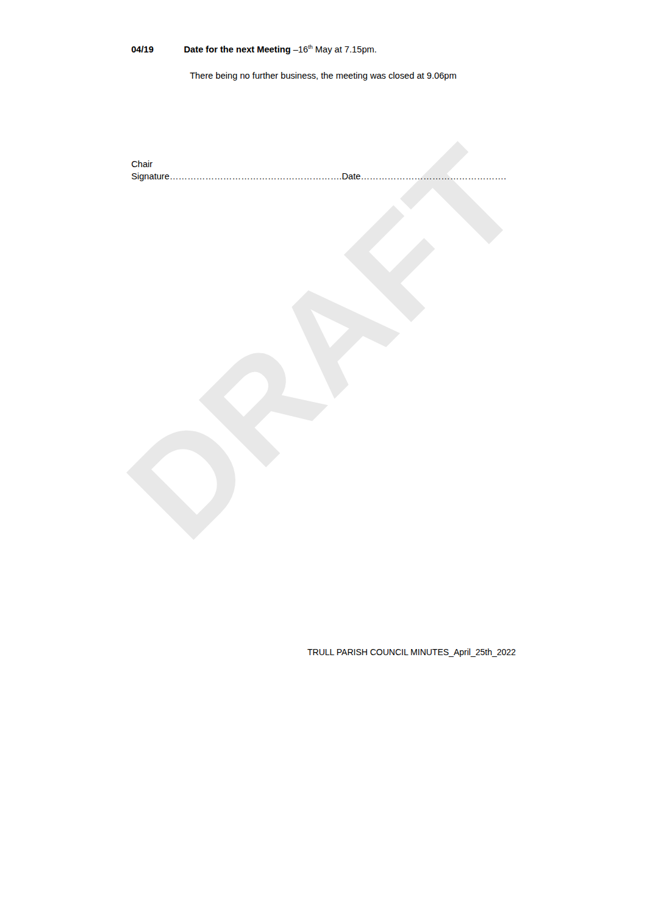DRAFT
04/19
Date for the next Meeting –16th May at 7.15pm.
There being no further business, the meeting was closed at 9.06pm
Chair Signature………………………………………………….Date………………………………………….
TRULL PARISH COUNCIL MINUTES_April_25th_2022